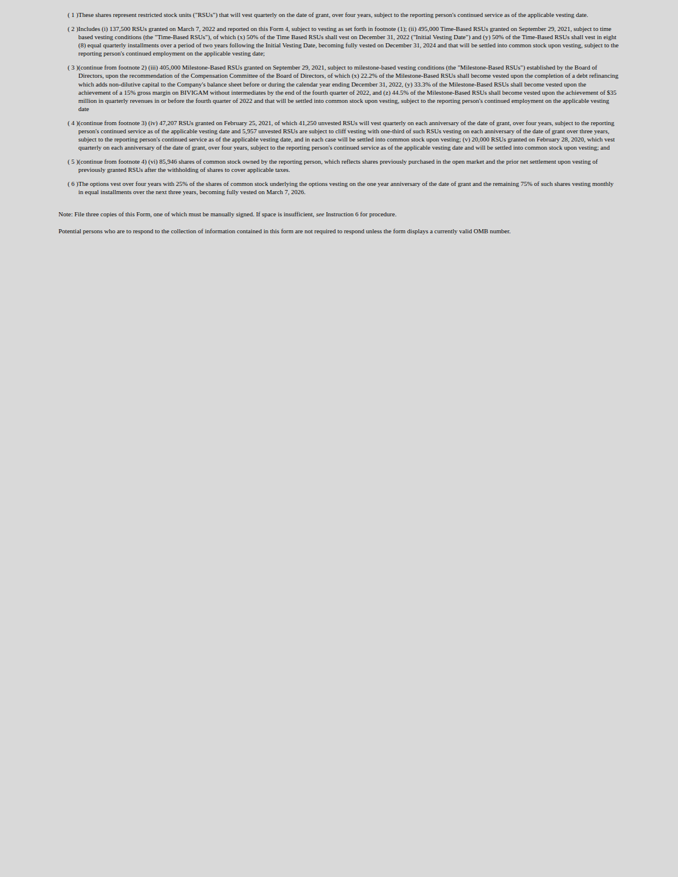| ( 1 ) | These shares represent restricted stock units ("RSUs") that will vest quarterly on the date of grant, over four years, subject to the reporting person's continued service as of the applicable vesting date. |
| ( 2 ) | Includes (i) 137,500 RSUs granted on March 7, 2022 and reported on this Form 4, subject to vesting as set forth in footnote (1); (ii) 495,000 Time-Based RSUs granted on September 29, 2021, subject to time based vesting conditions (the "Time-Based RSUs"), of which (x) 50% of the Time Based RSUs shall vest on December 31, 2022 ("Initial Vesting Date") and (y) 50% of the Time-Based RSUs shall vest in eight (8) equal quarterly installments over a period of two years following the Initial Vesting Date, becoming fully vested on December 31, 2024 and that will be settled into common stock upon vesting, subject to the reporting person's continued employment on the applicable vesting date; |
| ( 3 ) | (continue from footnote 2) (iii) 405,000 Milestone-Based RSUs granted on September 29, 2021, subject to milestone-based vesting conditions (the "Milestone-Based RSUs") established by the Board of Directors, upon the recommendation of the Compensation Committee of the Board of Directors, of which (x) 22.2% of the Milestone-Based RSUs shall become vested upon the completion of a debt refinancing which adds non-dilutive capital to the Company's balance sheet before or during the calendar year ending December 31, 2022, (y) 33.3% of the Milestone-Based RSUs shall become vested upon the achievement of a 15% gross margin on BIVIGAM without intermediates by the end of the fourth quarter of 2022, and (z) 44.5% of the Milestone-Based RSUs shall become vested upon the achievement of $35 million in quarterly revenues in or before the fourth quarter of 2022 and that will be settled into common stock upon vesting, subject to the reporting person's continued employment on the applicable vesting date |
| ( 4 ) | (continue from footnote 3) (iv) 47,207 RSUs granted on February 25, 2021, of which 41,250 unvested RSUs will vest quarterly on each anniversary of the date of grant, over four years, subject to the reporting person's continued service as of the applicable vesting date and 5,957 unvested RSUs are subject to cliff vesting with one-third of such RSUs vesting on each anniversary of the date of grant over three years, subject to the reporting person's continued service as of the applicable vesting date, and in each case will be settled into common stock upon vesting; (v) 20,000 RSUs granted on February 28, 2020, which vest quarterly on each anniversary of the date of grant, over four years, subject to the reporting person's continued service as of the applicable vesting date and will be settled into common stock upon vesting; and |
| ( 5 ) | (continue from footnote 4) (vi) 85,946 shares of common stock owned by the reporting person, which reflects shares previously purchased in the open market and the prior net settlement upon vesting of previously granted RSUs after the withholding of shares to cover applicable taxes. |
| ( 6 ) | The options vest over four years with 25% of the shares of common stock underlying the options vesting on the one year anniversary of the date of grant and the remaining 75% of such shares vesting monthly in equal installments over the next three years, becoming fully vested on March 7, 2026. |
Note: File three copies of this Form, one of which must be manually signed. If space is insufficient, see Instruction 6 for procedure.
Potential persons who are to respond to the collection of information contained in this form are not required to respond unless the form displays a currently valid OMB number.